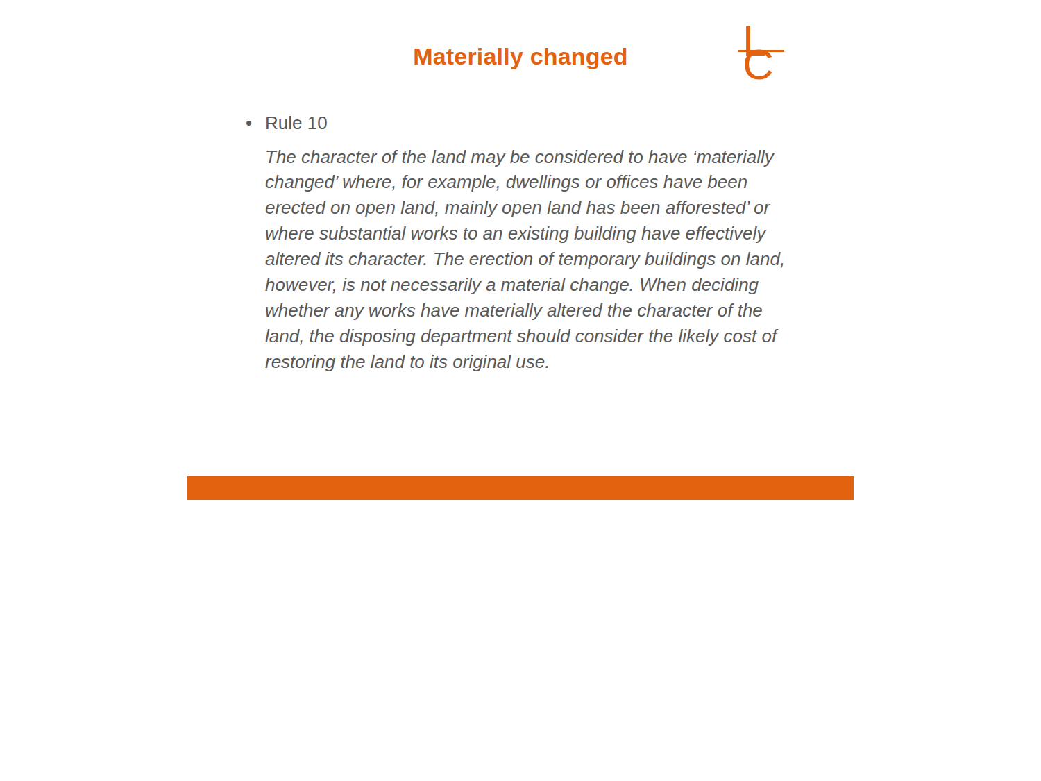L C
Materially changed
Rule 10
The character of the land may be considered to have ‘materially changed’ where, for example, dwellings or offices have been erected on open land, mainly open land has been afforested’ or where substantial works to an existing building have effectively altered its character. The erection of temporary buildings on land, however, is not necessarily a material change. When deciding whether any works have materially altered the character of the land, the disposing department should consider the likely cost of restoring the land to its original use.